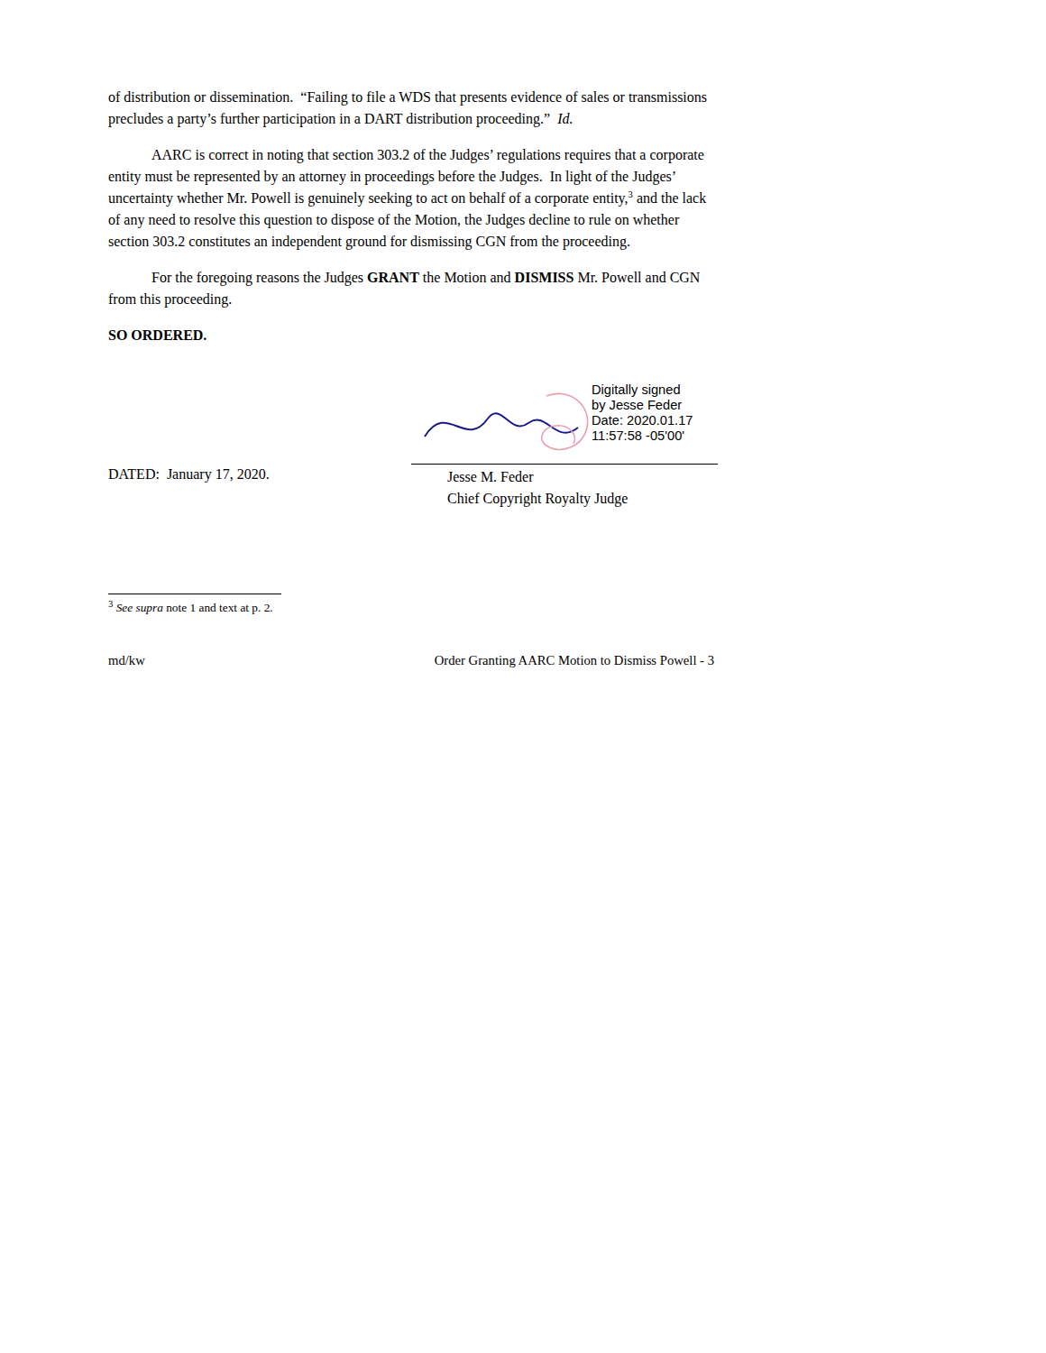of distribution or dissemination. “Failing to file a WDS that presents evidence of sales or transmissions precludes a party’s further participation in a DART distribution proceeding.” Id.
AARC is correct in noting that section 303.2 of the Judges’ regulations requires that a corporate entity must be represented by an attorney in proceedings before the Judges. In light of the Judges’ uncertainty whether Mr. Powell is genuinely seeking to act on behalf of a corporate entity,3 and the lack of any need to resolve this question to dispose of the Motion, the Judges decline to rule on whether section 303.2 constitutes an independent ground for dismissing CGN from the proceeding.
For the foregoing reasons the Judges GRANT the Motion and DISMISS Mr. Powell and CGN from this proceeding.
SO ORDERED.
Digitally signed
by Jesse Feder
Date: 2020.01.17
11:57:58 -05'00'
Jesse M. Feder
Chief Copyright Royalty Judge
DATED: January 17, 2020.
3 See supra note 1 and text at p. 2.
md/kw Order Granting AARC Motion to Dismiss Powell - 3